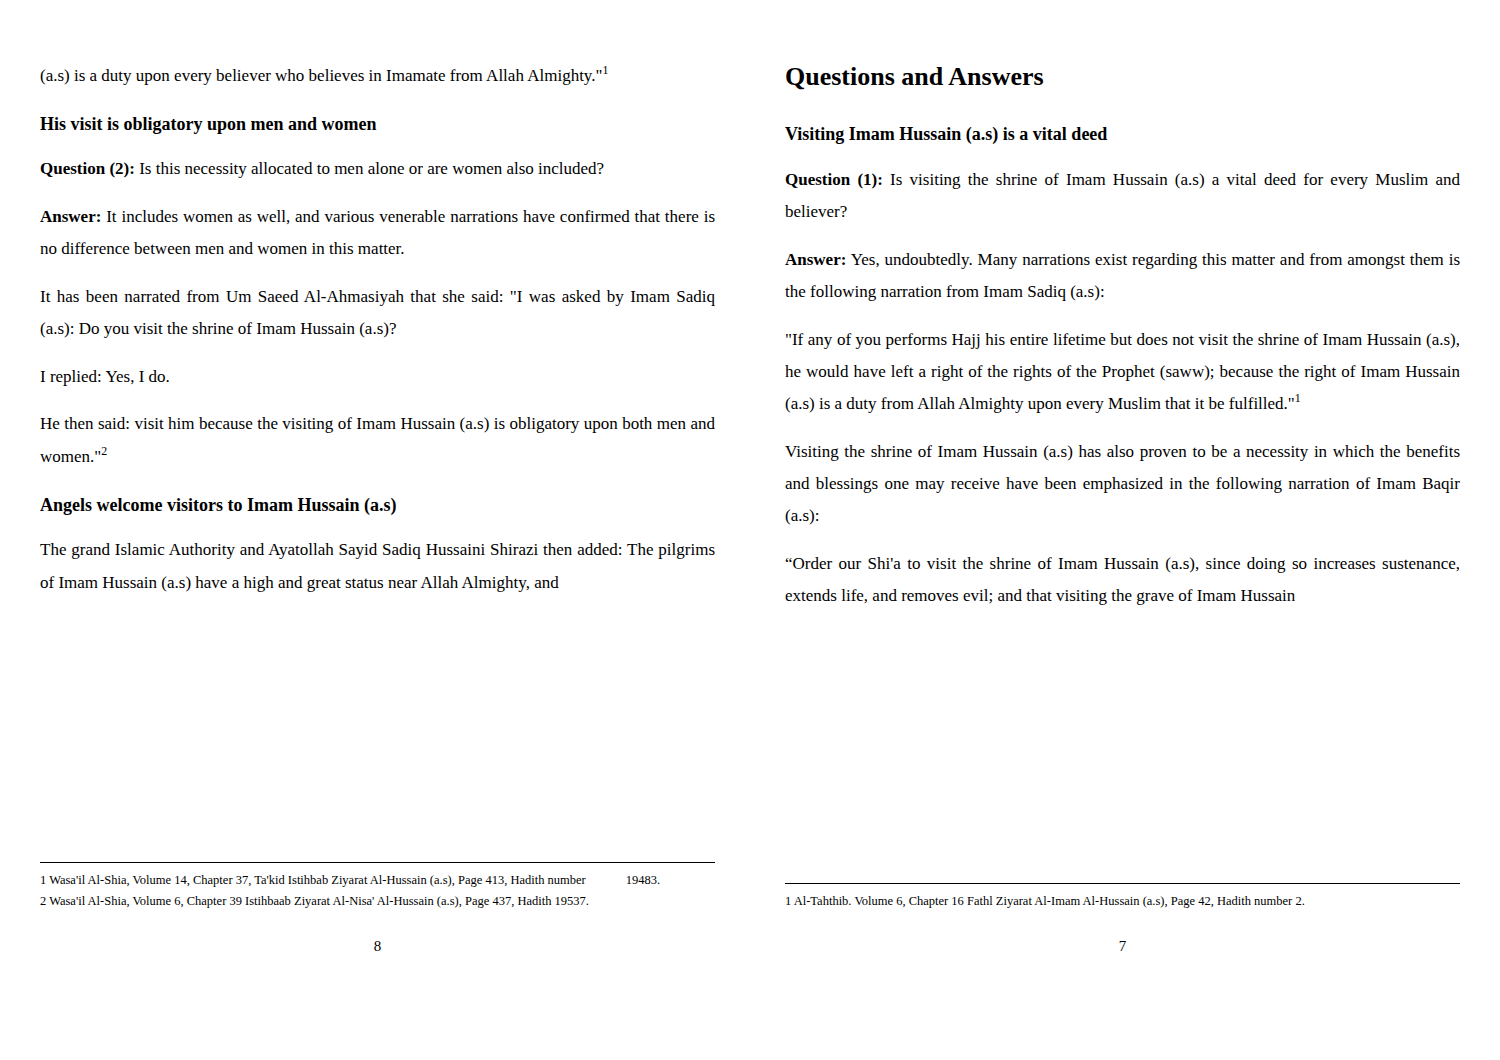(a.s) is a duty upon every believer who believes in Imamate from Allah Almighty."1
His visit is obligatory upon men and women
Question (2): Is this necessity allocated to men alone or are women also included?
Answer: It includes women as well, and various venerable narrations have confirmed that there is no difference between men and women in this matter.
It has been narrated from Um Saeed Al-Ahmasiyah that she said: "I was asked by Imam Sadiq (a.s): Do you visit the shrine of Imam Hussain (a.s)?
I replied: Yes, I do.
He then said: visit him because the visiting of Imam Hussain (a.s) is obligatory upon both men and women."2
Angels welcome visitors to Imam Hussain (a.s)
The grand Islamic Authority and Ayatollah Sayid Sadiq Hussaini Shirazi then added: The pilgrims of Imam Hussain (a.s) have a high and great status near Allah Almighty, and
1 Wasa'il Al-Shia, Volume 14, Chapter 37, Ta'kid Istihbab Ziyarat Al-Hussain (a.s), Page 413, Hadith number 19483.
2 Wasa'il Al-Shia, Volume 6, Chapter 39 Istihbaab Ziyarat Al-Nisa' Al-Hussain (a.s), Page 437, Hadith 19537.
8
Questions and Answers
Visiting Imam Hussain (a.s) is a vital deed
Question (1): Is visiting the shrine of Imam Hussain (a.s) a vital deed for every Muslim and believer?
Answer: Yes, undoubtedly. Many narrations exist regarding this matter and from amongst them is the following narration from Imam Sadiq (a.s):
"If any of you performs Hajj his entire lifetime but does not visit the shrine of Imam Hussain (a.s), he would have left a right of the rights of the Prophet (saww); because the right of Imam Hussain (a.s) is a duty from Allah Almighty upon every Muslim that it be fulfilled."1
Visiting the shrine of Imam Hussain (a.s) has also proven to be a necessity in which the benefits and blessings one may receive have been emphasized in the following narration of Imam Baqir (a.s):
“Order our Shi'a to visit the shrine of Imam Hussain (a.s), since doing so increases sustenance, extends life, and removes evil; and that visiting the grave of Imam Hussain
1 Al-Tahthib. Volume 6, Chapter 16 Fathl Ziyarat Al-Imam Al-Hussain (a.s), Page 42, Hadith number 2.
7